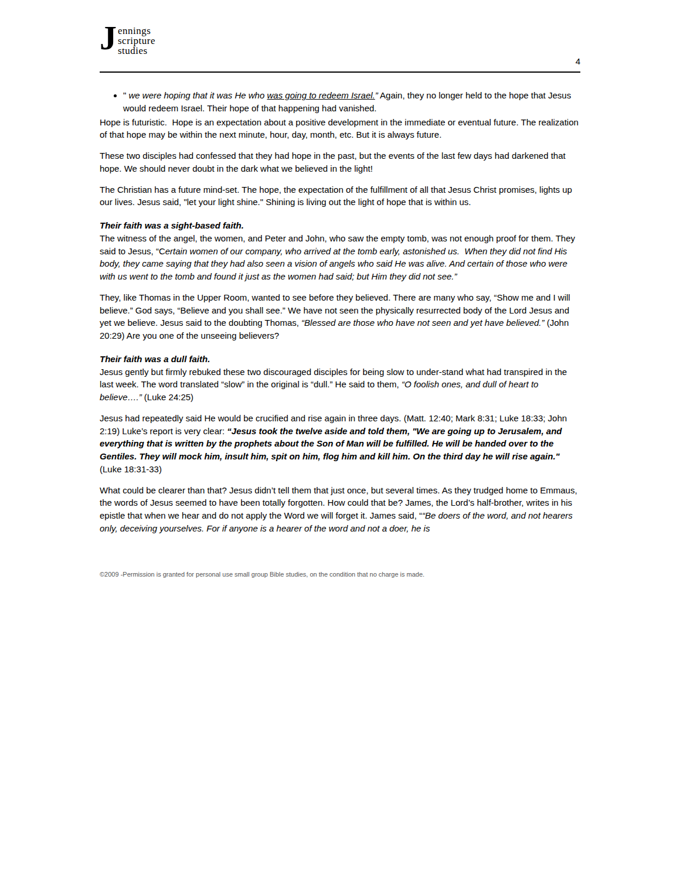J ennings scripture studies
4
" we were hoping that it was He who was going to redeem Israel.” Again, they no longer held to the hope that Jesus would redeem Israel. Their hope of that happening had vanished.
Hope is futuristic. Hope is an expectation about a positive development in the immediate or eventual future. The realization of that hope may be within the next minute, hour, day, month, etc. But it is always future.
These two disciples had confessed that they had hope in the past, but the events of the last few days had darkened that hope. We should never doubt in the dark what we believed in the light!
The Christian has a future mind-set. The hope, the expectation of the fulfillment of all that Jesus Christ promises, lights up our lives. Jesus said, "let your light shine." Shining is living out the light of hope that is within us.
Their faith was a sight-based faith.
The witness of the angel, the women, and Peter and John, who saw the empty tomb, was not enough proof for them. They said to Jesus, “Certain women of our company, who arrived at the tomb early, astonished us. When they did not find His body, they came saying that they had also seen a vision of angels who said He was alive. And certain of those who were with us went to the tomb and found it just as the women had said; but Him they did not see.”
They, like Thomas in the Upper Room, wanted to see before they believed. There are many who say, “Show me and I will believe.” God says, “Believe and you shall see.” We have not seen the physically resurrected body of the Lord Jesus and yet we believe. Jesus said to the doubting Thomas, “Blessed are those who have not seen and yet have believed.” (John 20:29) Are you one of the unseeing believers?
Their faith was a dull faith.
Jesus gently but firmly rebuked these two discouraged disciples for being slow to under-stand what had transpired in the last week. The word translated “slow” in the original is “dull.” He said to them, “O foolish ones, and dull of heart to believe….” (Luke 24:25)
Jesus had repeatedly said He would be crucified and rise again in three days. (Matt. 12:40; Mark 8:31; Luke 18:33; John 2:19) Luke’s report is very clear: “Jesus took the twelve aside and told them, "We are going up to Jerusalem, and everything that is written by the prophets about the Son of Man will be fulfilled. He will be handed over to the Gentiles. They will mock him, insult him, spit on him, flog him and kill him. On the third day he will rise again." (Luke 18:31-33)
What could be clearer than that? Jesus didn’t tell them that just once, but several times. As they trudged home to Emmaus, the words of Jesus seemed to have been totally forgotten. How could that be? James, the Lord’s half-brother, writes in his epistle that when we hear and do not apply the Word we will forget it. James said, ““Be doers of the word, and not hearers only, deceiving yourselves. For if anyone is a hearer of the word and not a doer, he is
©2009 -Permission is granted for personal use small group Bible studies, on the condition that no charge is made.